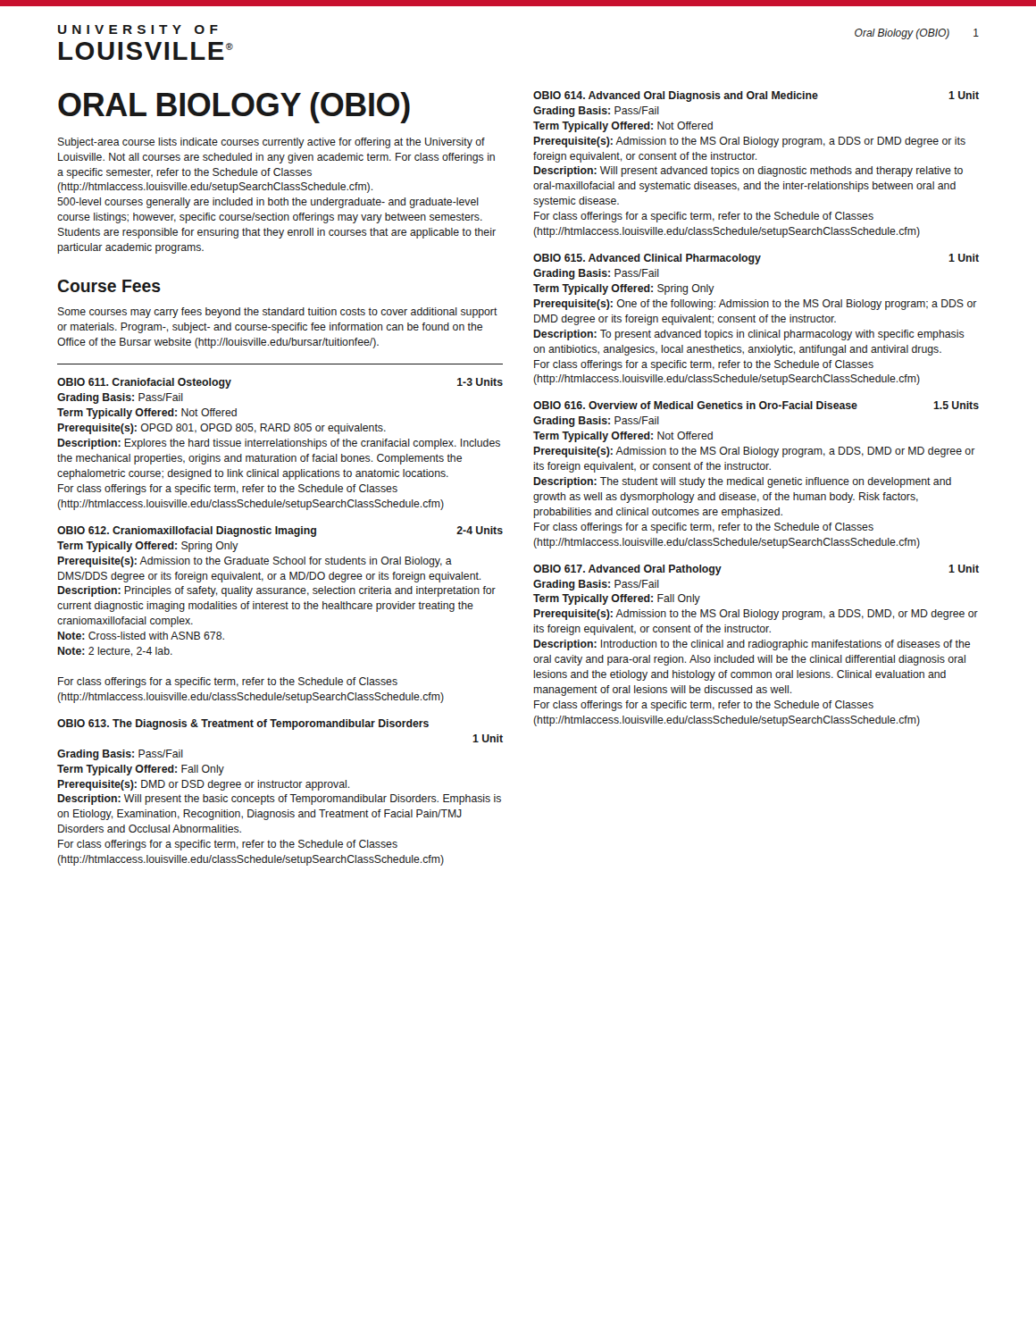UNIVERSITY OF LOUISVILLE®
Oral Biology (OBIO) 1
ORAL BIOLOGY (OBIO)
Subject-area course lists indicate courses currently active for offering at the University of Louisville. Not all courses are scheduled in any given academic term. For class offerings in a specific semester, refer to the Schedule of Classes (http://htmlaccess.louisville.edu/setupSearchClassSchedule.cfm).
500-level courses generally are included in both the undergraduate- and graduate-level course listings; however, specific course/section offerings may vary between semesters. Students are responsible for ensuring that they enroll in courses that are applicable to their particular academic programs.
Course Fees
Some courses may carry fees beyond the standard tuition costs to cover additional support or materials. Program-, subject- and course-specific fee information can be found on the Office of the Bursar website (http://louisville.edu/bursar/tuitionfee/).
OBIO 611. Craniofacial Osteology 1-3 Units
Grading Basis: Pass/Fail
Term Typically Offered: Not Offered
Prerequisite(s): OPGD 801, OPGD 805, RARD 805 or equivalents.
Description: Explores the hard tissue interrelationships of the cranifacial complex. Includes the mechanical properties, origins and maturation of facial bones. Complements the cephalometric course; designed to link clinical applications to anatomic locations.
For class offerings for a specific term, refer to the Schedule of Classes (http://htmlaccess.louisville.edu/classSchedule/setupSearchClassSchedule.cfm)
OBIO 612. Craniomaxillofacial Diagnostic Imaging 2-4 Units
Term Typically Offered: Spring Only
Prerequisite(s): Admission to the Graduate School for students in Oral Biology, a DMS/DDS degree or its foreign equivalent, or a MD/DO degree or its foreign equivalent.
Description: Principles of safety, quality assurance, selection criteria and interpretation for current diagnostic imaging modalities of interest to the healthcare provider treating the craniomaxillofacial complex.
Note: Cross-listed with ASNB 678.
Note: 2 lecture, 2-4 lab.
For class offerings for a specific term, refer to the Schedule of Classes (http://htmlaccess.louisville.edu/classSchedule/setupSearchClassSchedule.cfm)
OBIO 613. The Diagnosis & Treatment of Temporomandibular Disorders 1 Unit
Grading Basis: Pass/Fail
Term Typically Offered: Fall Only
Prerequisite(s): DMD or DSD degree or instructor approval.
Description: Will present the basic concepts of Temporomandibular Disorders. Emphasis is on Etiology, Examination, Recognition, Diagnosis and Treatment of Facial Pain/TMJ Disorders and Occlusal Abnormalities.
For class offerings for a specific term, refer to the Schedule of Classes (http://htmlaccess.louisville.edu/classSchedule/setupSearchClassSchedule.cfm)
OBIO 614. Advanced Oral Diagnosis and Oral Medicine 1 Unit
Grading Basis: Pass/Fail
Term Typically Offered: Not Offered
Prerequisite(s): Admission to the MS Oral Biology program, a DDS or DMD degree or its foreign equivalent, or consent of the instructor.
Description: Will present advanced topics on diagnostic methods and therapy relative to oral-maxillofacial and systematic diseases, and the inter-relationships between oral and systemic disease.
For class offerings for a specific term, refer to the Schedule of Classes (http://htmlaccess.louisville.edu/classSchedule/setupSearchClassSchedule.cfm)
OBIO 615. Advanced Clinical Pharmacology 1 Unit
Grading Basis: Pass/Fail
Term Typically Offered: Spring Only
Prerequisite(s): One of the following: Admission to the MS Oral Biology program; a DDS or DMD degree or its foreign equivalent; consent of the instructor.
Description: To present advanced topics in clinical pharmacology with specific emphasis on antibiotics, analgesics, local anesthetics, anxiolytic, antifungal and antiviral drugs.
For class offerings for a specific term, refer to the Schedule of Classes (http://htmlaccess.louisville.edu/classSchedule/setupSearchClassSchedule.cfm)
OBIO 616. Overview of Medical Genetics in Oro-Facial Disease 1.5 Units
Grading Basis: Pass/Fail
Term Typically Offered: Not Offered
Prerequisite(s): Admission to the MS Oral Biology program, a DDS, DMD or MD degree or its foreign equivalent, or consent of the instructor.
Description: The student will study the medical genetic influence on development and growth as well as dysmorphology and disease, of the human body. Risk factors, probabilities and clinical outcomes are emphasized.
For class offerings for a specific term, refer to the Schedule of Classes (http://htmlaccess.louisville.edu/classSchedule/setupSearchClassSchedule.cfm)
OBIO 617. Advanced Oral Pathology 1 Unit
Grading Basis: Pass/Fail
Term Typically Offered: Fall Only
Prerequisite(s): Admission to the MS Oral Biology program, a DDS, DMD, or MD degree or its foreign equivalent, or consent of the instructor.
Description: Introduction to the clinical and radiographic manifestations of diseases of the oral cavity and para-oral region. Also included will be the clinical differential diagnosis oral lesions and the etiology and histology of common oral lesions. Clinical evaluation and management of oral lesions will be discussed as well.
For class offerings for a specific term, refer to the Schedule of Classes (http://htmlaccess.louisville.edu/classSchedule/setupSearchClassSchedule.cfm)